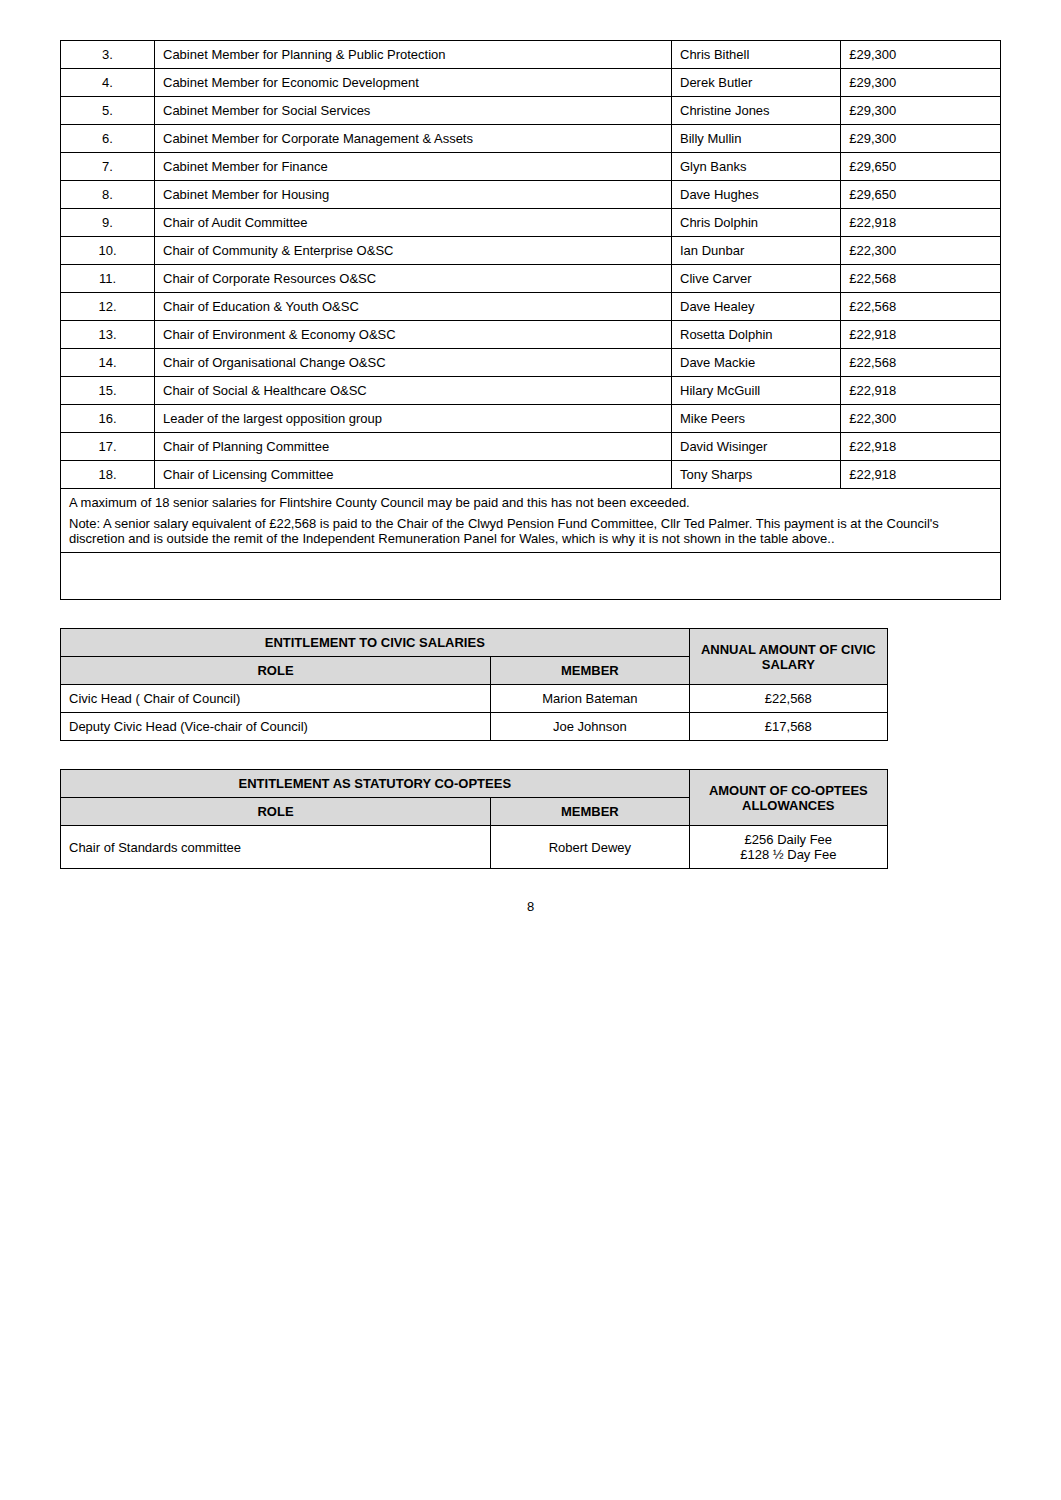| 3. | Cabinet Member for Planning & Public Protection | Chris Bithell | £29,300 |
| 4. | Cabinet Member for Economic Development | Derek Butler | £29,300 |
| 5. | Cabinet Member for Social Services | Christine Jones | £29,300 |
| 6. | Cabinet Member for Corporate Management & Assets | Billy Mullin | £29,300 |
| 7. | Cabinet Member for Finance | Glyn Banks | £29,650 |
| 8. | Cabinet Member for Housing | Dave Hughes | £29,650 |
| 9. | Chair of Audit Committee | Chris Dolphin | £22,918 |
| 10. | Chair of Community & Enterprise O&SC | Ian Dunbar | £22,300 |
| 11. | Chair of Corporate Resources O&SC | Clive Carver | £22,568 |
| 12. | Chair of Education & Youth O&SC | Dave Healey | £22,568 |
| 13. | Chair of Environment & Economy O&SC | Rosetta Dolphin | £22,918 |
| 14. | Chair of Organisational Change O&SC | Dave Mackie | £22,568 |
| 15. | Chair of Social & Healthcare O&SC | Hilary McGuill | £22,918 |
| 16. | Leader of the largest opposition group | Mike Peers | £22,300 |
| 17. | Chair of Planning Committee | David Wisinger | £22,918 |
| 18. | Chair of Licensing Committee | Tony Sharps | £22,918 |
| A maximum of 18 senior salaries for Flintshire County Council may be paid and this has not been exceeded. Note: A senior salary equivalent of £22,568 is paid to the Chair of the Clwyd Pension Fund Committee, Cllr Ted Palmer. This payment is at the Council's discretion and is outside the remit of the Independent Remuneration Panel for Wales, which is why it is not shown in the table above.. |
| ENTITLEMENT TO CIVIC SALARIES | ANNUAL AMOUNT OF CIVIC SALARY |
| --- | --- |
| ROLE | MEMBER |
| Civic Head ( Chair of Council) | Marion Bateman | £22,568 |
| Deputy Civic Head (Vice-chair of Council) | Joe Johnson | £17,568 |
| ENTITLEMENT AS STATUTORY CO-OPTEES | AMOUNT OF CO-OPTEES ALLOWANCES |
| --- | --- |
| ROLE | MEMBER |
| Chair of Standards committee | Robert Dewey | £256 Daily Fee £128 ½ Day Fee |
8